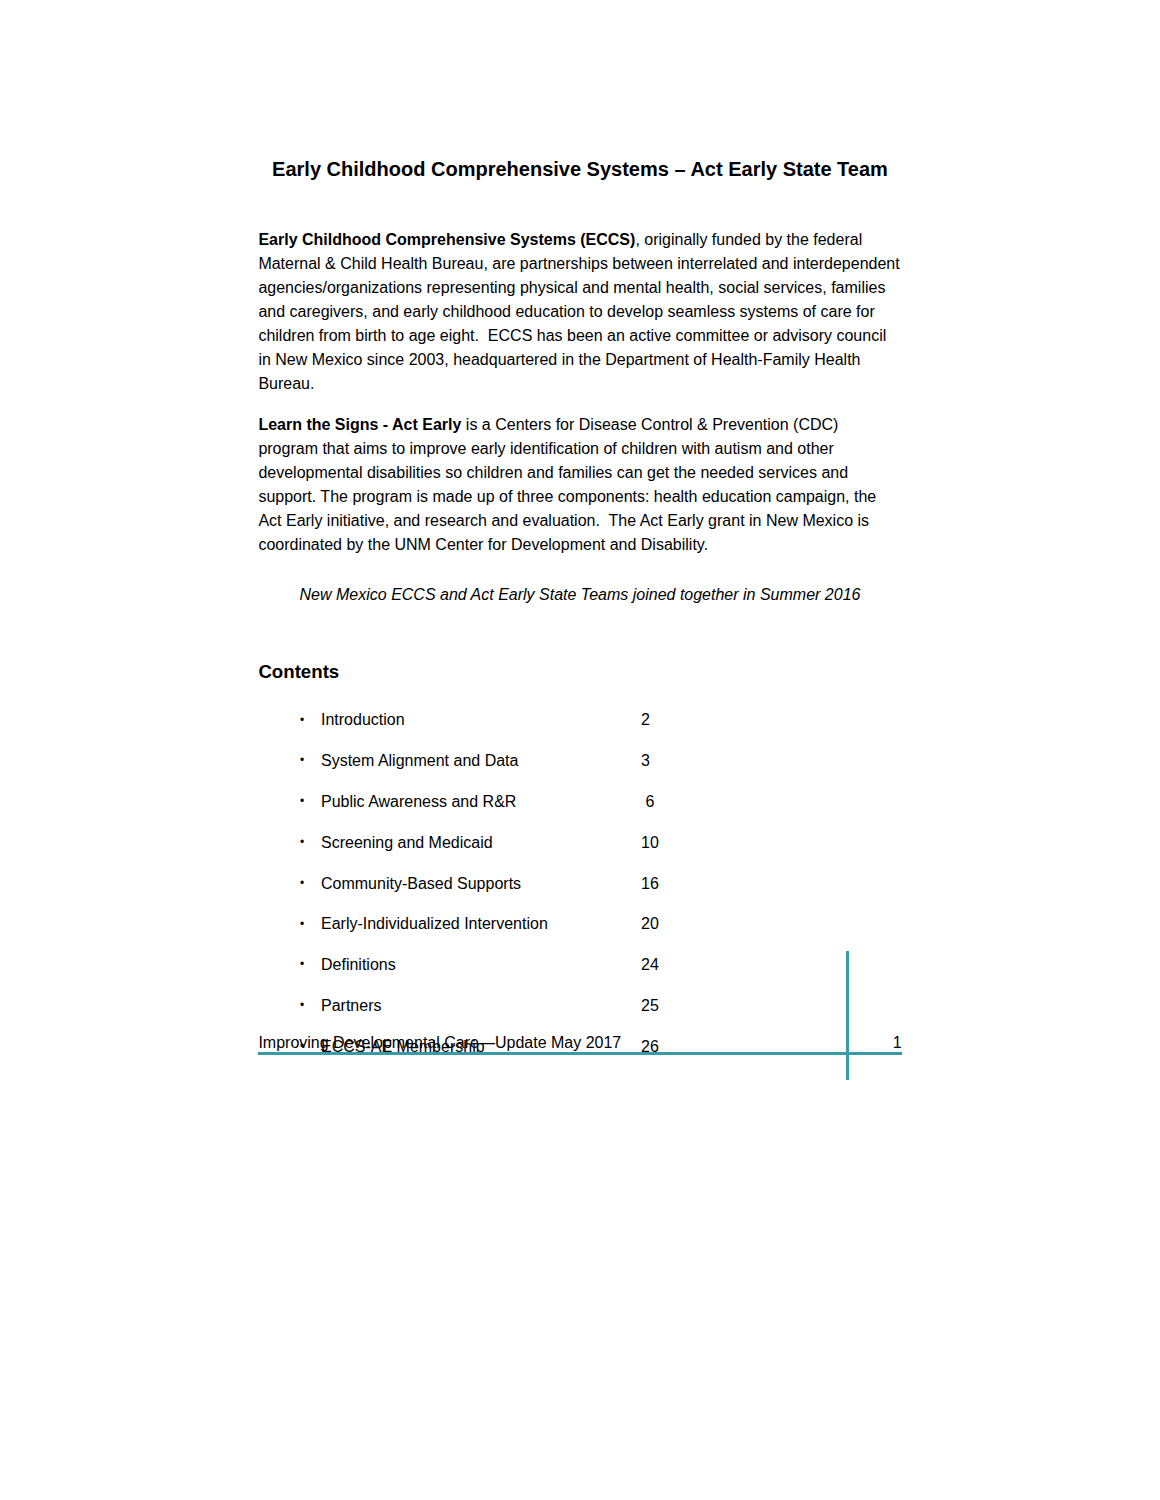Early Childhood Comprehensive Systems – Act Early State Team
Early Childhood Comprehensive Systems (ECCS), originally funded by the federal Maternal & Child Health Bureau, are partnerships between interrelated and interdependent agencies/organizations representing physical and mental health, social services, families and caregivers, and early childhood education to develop seamless systems of care for children from birth to age eight. ECCS has been an active committee or advisory council in New Mexico since 2003, headquartered in the Department of Health-Family Health Bureau.
Learn the Signs - Act Early is a Centers for Disease Control & Prevention (CDC) program that aims to improve early identification of children with autism and other developmental disabilities so children and families can get the needed services and support. The program is made up of three components: health education campaign, the Act Early initiative, and research and evaluation. The Act Early grant in New Mexico is coordinated by the UNM Center for Development and Disability.
New Mexico ECCS and Act Early State Teams joined together in Summer 2016
Contents
Introduction 2
System Alignment and Data 3
Public Awareness and R&R 6
Screening and Medicaid 10
Community-Based Supports 16
Early-Individualized Intervention 20
Definitions 24
Partners 25
ECCS-AE Membership 26
Improving Developmental Care—Update May 2017 1